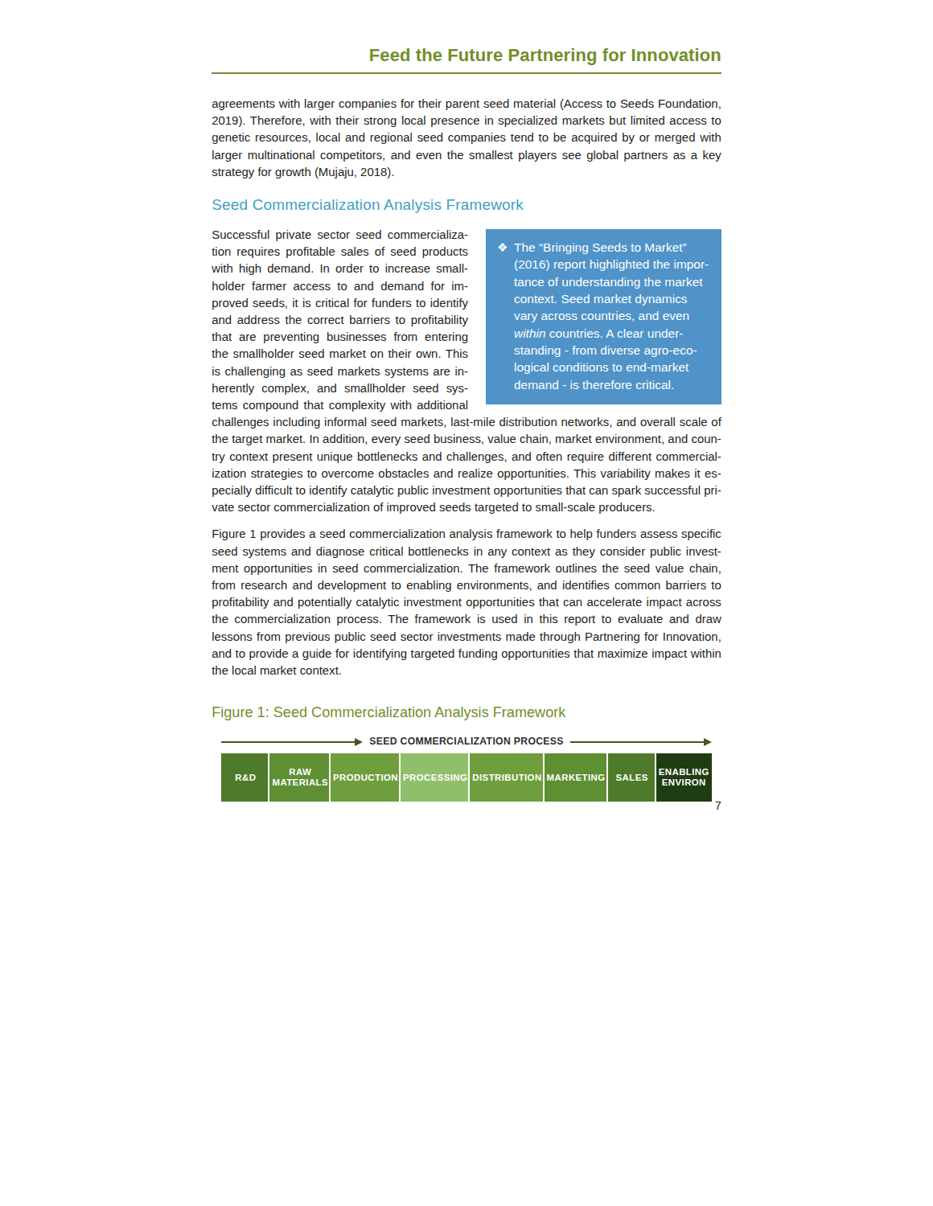Feed the Future Partnering for Innovation
agreements with larger companies for their parent seed material (Access to Seeds Foundation, 2019). Therefore, with their strong local presence in specialized markets but limited access to genetic resources, local and regional seed companies tend to be acquired by or merged with larger multinational competitors, and even the smallest players see global partners as a key strategy for growth (Mujaju, 2018).
Seed Commercialization Analysis Framework
❖
The “Bringing Seeds to Market” (2016) report highlighted the importance of understanding the market context. Seed market dynamics vary across countries, and even within countries. A clear understanding - from diverse agro-ecological conditions to end-market demand - is therefore critical.
Successful private sector seed commercialization requires profitable sales of seed products with high demand. In order to increase smallholder farmer access to and demand for improved seeds, it is critical for funders to identify and address the correct barriers to profitability that are preventing businesses from entering the smallholder seed market on their own. This is challenging as seed markets systems are inherently complex, and smallholder seed systems compound that complexity with additional challenges including informal seed markets, last-mile distribution networks, and overall scale of the target market. In addition, every seed business, value chain, market environment, and country context present unique bottlenecks and challenges, and often require different commercialization strategies to overcome obstacles and realize opportunities. This variability makes it especially difficult to identify catalytic public investment opportunities that can spark successful private sector commercialization of improved seeds targeted to small-scale producers.
Figure 1 provides a seed commercialization analysis framework to help funders assess specific seed systems and diagnose critical bottlenecks in any context as they consider public investment opportunities in seed commercialization. The framework outlines the seed value chain, from research and development to enabling environments, and identifies common barriers to profitability and potentially catalytic investment opportunities that can accelerate impact across the commercialization process. The framework is used in this report to evaluate and draw lessons from previous public seed sector investments made through Partnering for Innovation, and to provide a guide for identifying targeted funding opportunities that maximize impact within the local market context.
Figure 1: Seed Commercialization Analysis Framework
SEED COMMERCIALIZATION PROCESS
R&D
RAW MATERIALS
PRODUCTION
PROCESSING
DISTRIBUTION
MARKETING
SALES
ENABLING
ENVIRON
7